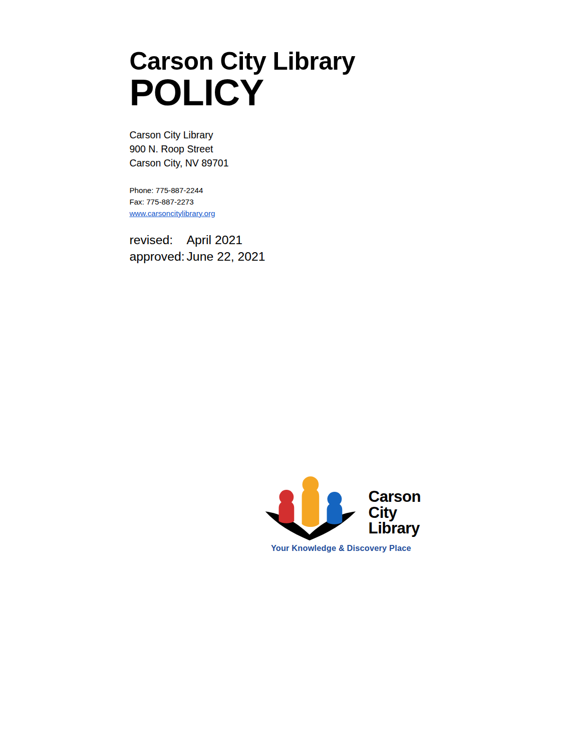Carson City Library
POLICY
Carson City Library
900 N. Roop Street
Carson City, NV 89701
Phone: 775-887-2244
Fax: 775-887-2273
www.carsoncitylibrary.org
revised: April 2021
approved: June 22, 2021
Carson
City
Library
Your Knowledge & Discovery Place